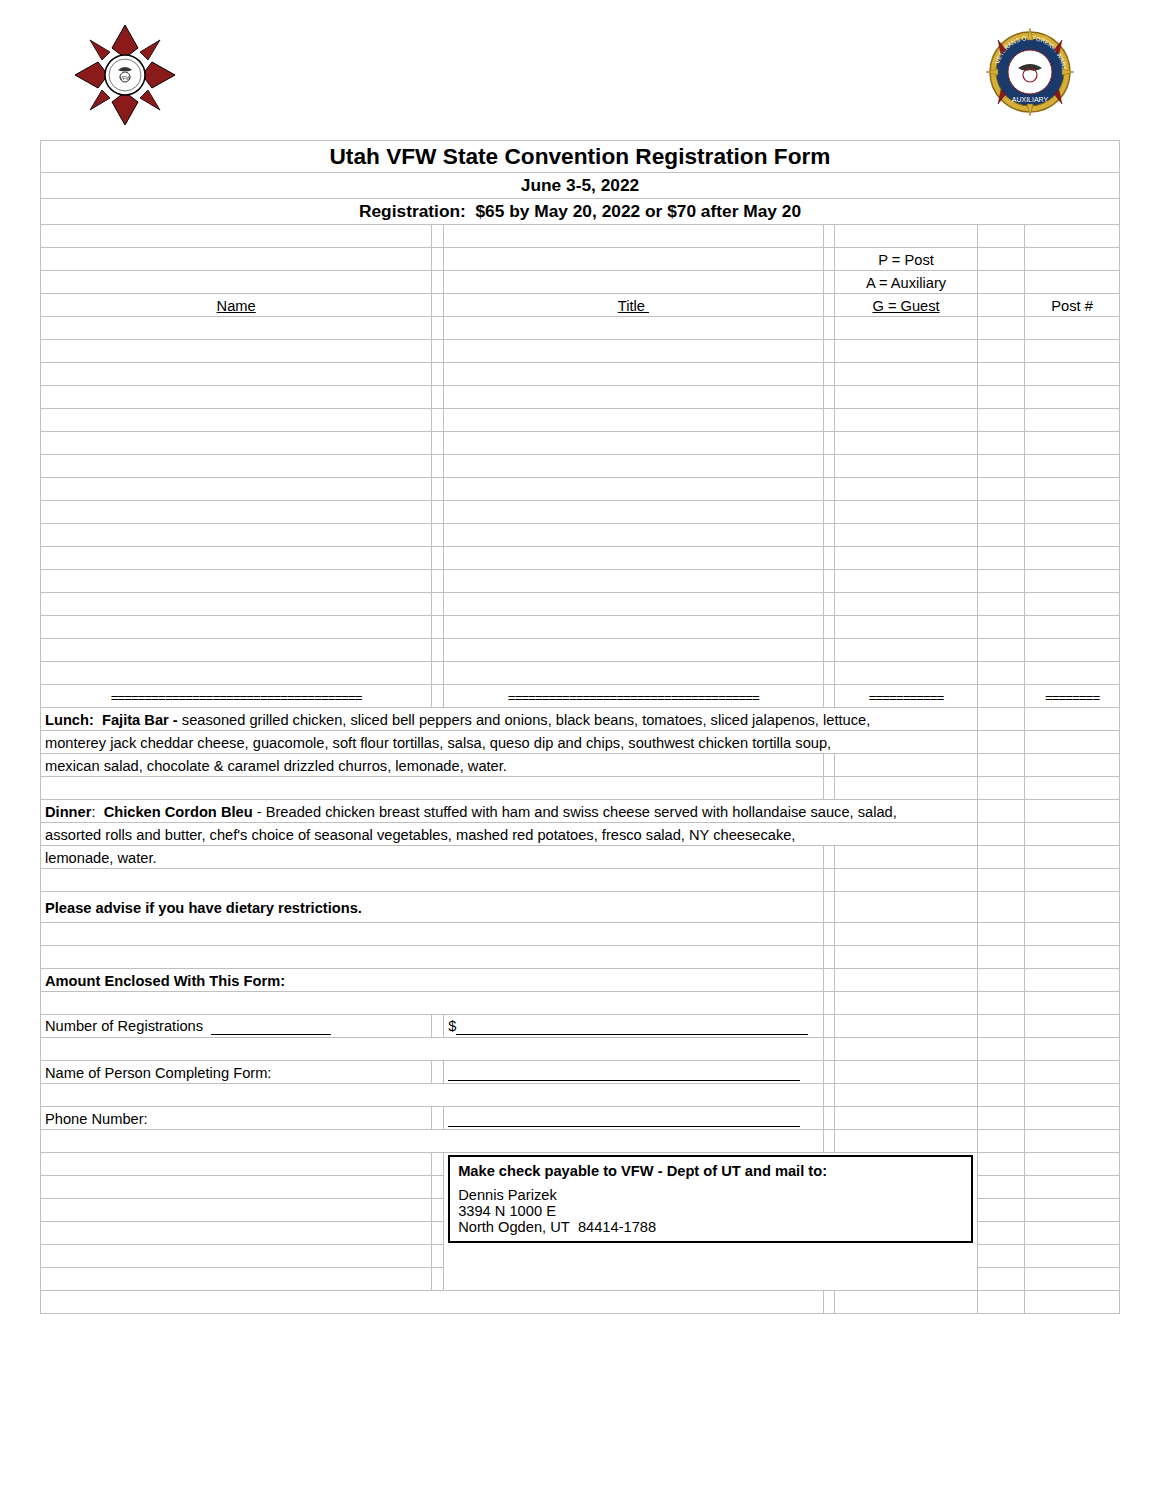VFW
VETERANS OF FOREIGN WARS AUXILIARY
| Utah VFW State Convention Registration Form |
| June 3-5, 2022 |
| Registration: $65 by May 20, 2022 or $70 after May 20 |
| | | | | P = Post | | |
| | | | | A = Auxiliary | | |
| Name | | Title | | G = Guest | | Post # |
| ===================================== | | ===================================== | | =========== | | ======== |
| Lunch: Fajita Bar - seasoned grilled chicken, sliced bell peppers and onions, black beans, tomatoes, sliced jalapenos, lettuce, | | |
| monterey jack cheddar cheese, guacomole, soft flour tortillas, salsa, queso dip and chips, southwest chicken tortilla soup, | | |
| mexican salad, chocolate & caramel drizzled churros, lemonade, water. | | | | |
| Dinner : Chicken Cordon Bleu - Breaded chicken breast stuffed with ham and swiss cheese served with hollandaise sauce, salad, | | |
| assorted rolls and butter, chef's choice of seasonal vegetables, mashed red potatoes, fresco salad, NY cheesecake, | | |
| lemonade, water. | | | | |
| Please advise if you have dietary restrictions. | | | | |
| Amount Enclosed With This Form: | | | | |
| Number of Registrations | | $ | | | | |
| Name of Person Completing Form: | | | | | | |
| Phone Number: | | | | | | |
| | | Make check payable to VFW - Dept of UT and mail to: Dennis Parizek 3394 N 1000 E North Ogden, UT 84414-1788 | | |